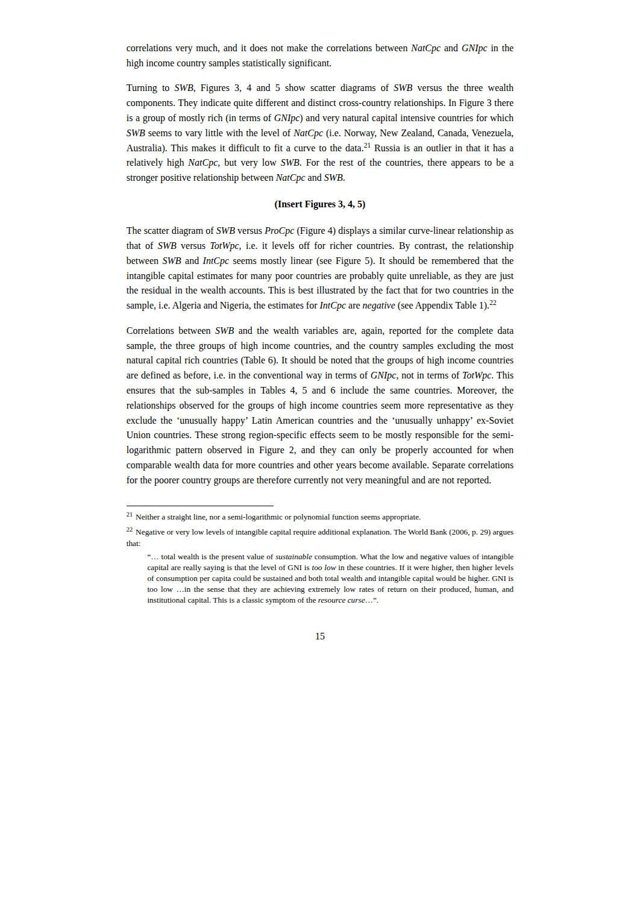correlations very much, and it does not make the correlations between NatCpc and GNIpc in the high income country samples statistically significant.
Turning to SWB, Figures 3, 4 and 5 show scatter diagrams of SWB versus the three wealth components. They indicate quite different and distinct cross-country relationships. In Figure 3 there is a group of mostly rich (in terms of GNIpc) and very natural capital intensive countries for which SWB seems to vary little with the level of NatCpc (i.e. Norway, New Zealand, Canada, Venezuela, Australia). This makes it difficult to fit a curve to the data.21 Russia is an outlier in that it has a relatively high NatCpc, but very low SWB. For the rest of the countries, there appears to be a stronger positive relationship between NatCpc and SWB.
(Insert Figures 3, 4, 5)
The scatter diagram of SWB versus ProCpc (Figure 4) displays a similar curve-linear relationship as that of SWB versus TotWpc, i.e. it levels off for richer countries. By contrast, the relationship between SWB and IntCpc seems mostly linear (see Figure 5). It should be remembered that the intangible capital estimates for many poor countries are probably quite unreliable, as they are just the residual in the wealth accounts. This is best illustrated by the fact that for two countries in the sample, i.e. Algeria and Nigeria, the estimates for IntCpc are negative (see Appendix Table 1).22
Correlations between SWB and the wealth variables are, again, reported for the complete data sample, the three groups of high income countries, and the country samples excluding the most natural capital rich countries (Table 6). It should be noted that the groups of high income countries are defined as before, i.e. in the conventional way in terms of GNIpc, not in terms of TotWpc. This ensures that the sub-samples in Tables 4, 5 and 6 include the same countries. Moreover, the relationships observed for the groups of high income countries seem more representative as they exclude the ‘unusually happy’ Latin American countries and the ‘unusually unhappy’ ex-Soviet Union countries. These strong region-specific effects seem to be mostly responsible for the semi-logarithmic pattern observed in Figure 2, and they can only be properly accounted for when comparable wealth data for more countries and other years become available. Separate correlations for the poorer country groups are therefore currently not very meaningful and are not reported.
21 Neither a straight line, nor a semi-logarithmic or polynomial function seems appropriate.
22 Negative or very low levels of intangible capital require additional explanation. The World Bank (2006, p. 29) argues that:
“… total wealth is the present value of sustainable consumption. What the low and negative values of intangible capital are really saying is that the level of GNI is too low in these countries. If it were higher, then higher levels of consumption per capita could be sustained and both total wealth and intangible capital would be higher. GNI is too low …in the sense that they are achieving extremely low rates of return on their produced, human, and institutional capital. This is a classic symptom of the resource curse…”.
15